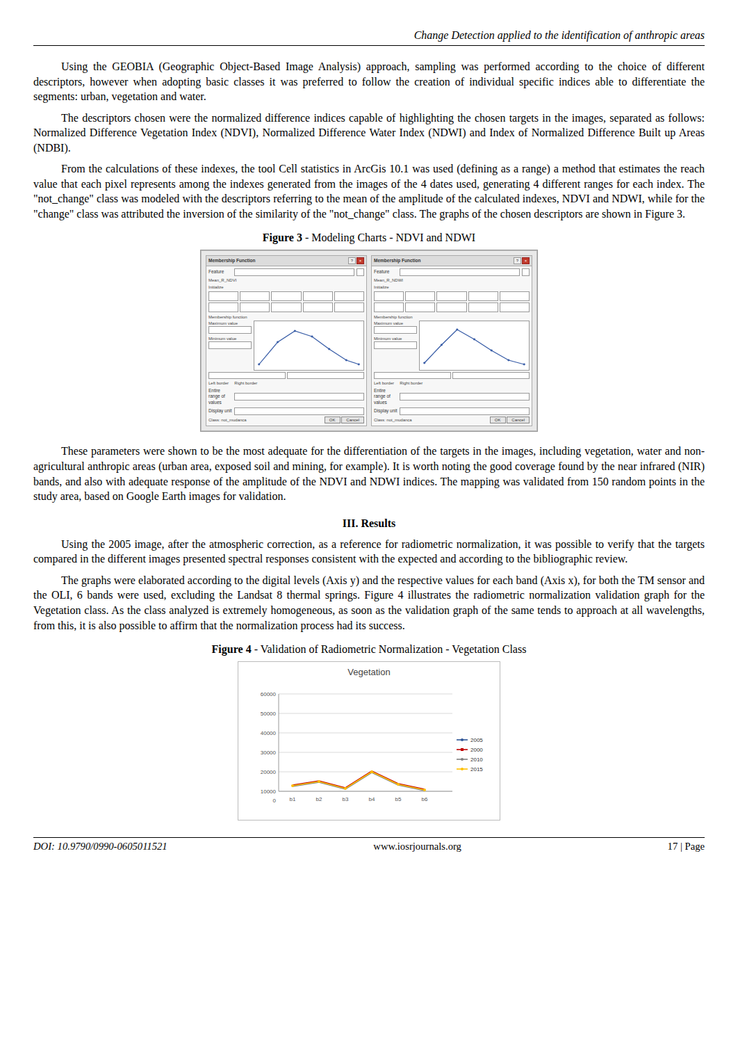Change Detection applied to the identification of anthropic areas
Using the GEOBIA (Geographic Object-Based Image Analysis) approach, sampling was performed according to the choice of different descriptors, however when adopting basic classes it was preferred to follow the creation of individual specific indices able to differentiate the segments: urban, vegetation and water.
The descriptors chosen were the normalized difference indices capable of highlighting the chosen targets in the images, separated as follows: Normalized Difference Vegetation Index (NDVI), Normalized Difference Water Index (NDWI) and Index of Normalized Difference Built up Areas (NDBI).
From the calculations of these indexes, the tool Cell statistics in ArcGis 10.1 was used (defining as a range) a method that estimates the reach value that each pixel represents among the indexes generated from the images of the 4 dates used, generating 4 different ranges for each index. The "not_change" class was modeled with the descriptors referring to the mean of the amplitude of the calculated indexes, NDVI and NDWI, while for the "change" class was attributed the inversion of the similarity of the "not_change" class. The graphs of the chosen descriptors are shown in Figure 3.
Figure 3 - Modeling Charts - NDVI and NDWI
Membership Function ?×
Feature
Mean_R_NDVI
Initialize
Membership function
Maximum value
Minimum value
Left border Right border
Entire range of values
Display unit
Class: not_mudanca OK Cancel
Membership Function ?×
Feature
Mean_R_NDWI
Initialize
Membership function
Maximum value
Minimum value
Left border Right border
Entire range of values
Display unit
Class: not_mudanca OK Cancel
These parameters were shown to be the most adequate for the differentiation of the targets in the images, including vegetation, water and non-agricultural anthropic areas (urban area, exposed soil and mining, for example). It is worth noting the good coverage found by the near infrared (NIR) bands, and also with adequate response of the amplitude of the NDVI and NDWI indices. The mapping was validated from 150 random points in the study area, based on Google Earth images for validation.
III. Results
Using the 2005 image, after the atmospheric correction, as a reference for radiometric normalization, it was possible to verify that the targets compared in the different images presented spectral responses consistent with the expected and according to the bibliographic review.
The graphs were elaborated according to the digital levels (Axis y) and the respective values for each band (Axis x), for both the TM sensor and the OLI, 6 bands were used, excluding the Landsat 8 thermal springs. Figure 4 illustrates the radiometric normalization validation graph for the Vegetation class. As the class analyzed is extremely homogeneous, as soon as the validation graph of the same tends to approach at all wavelengths, from this, it is also possible to affirm that the normalization process had its success.
Figure 4 - Validation of Radiometric Normalization - Vegetation Class
Vegetation
60000 50000 40000 30000 20000 10000 0 b1 b2 b3 b4 b5 b6 2005 2000 2010 2015
DOI: 10.9790/0990-0605011521 www.iosrjournals.org 17 | Page